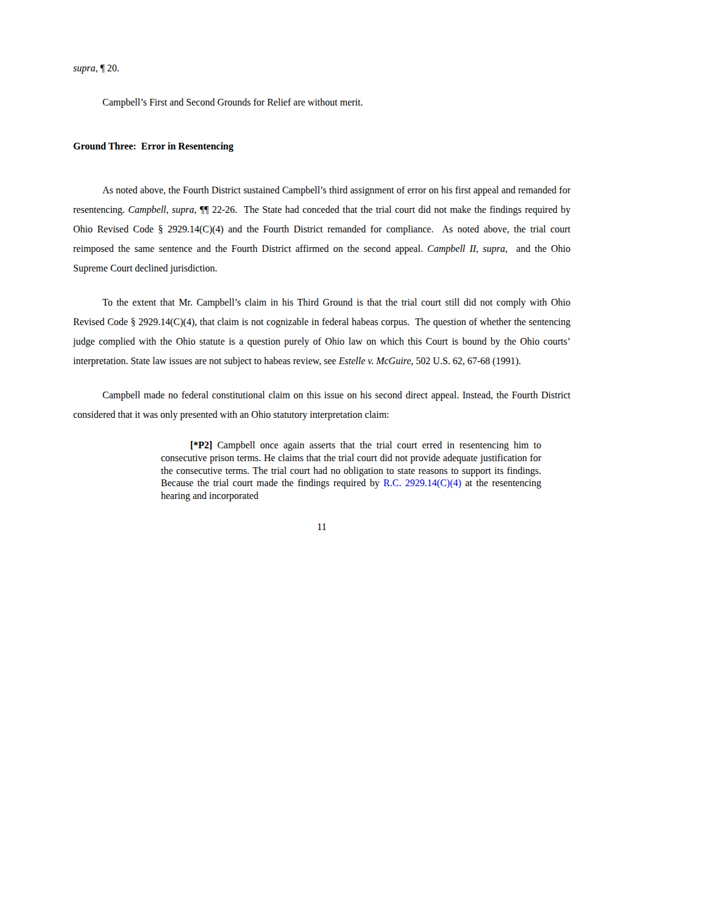supra, ¶ 20.
Campbell’s First and Second Grounds for Relief are without merit.
Ground Three: Error in Resentencing
As noted above, the Fourth District sustained Campbell’s third assignment of error on his first appeal and remanded for resentencing. Campbell, supra, ¶¶ 22-26. The State had conceded that the trial court did not make the findings required by Ohio Revised Code § 2929.14(C)(4) and the Fourth District remanded for compliance. As noted above, the trial court reimposed the same sentence and the Fourth District affirmed on the second appeal. Campbell II, supra, and the Ohio Supreme Court declined jurisdiction.
To the extent that Mr. Campbell’s claim in his Third Ground is that the trial court still did not comply with Ohio Revised Code § 2929.14(C)(4), that claim is not cognizable in federal habeas corpus. The question of whether the sentencing judge complied with the Ohio statute is a question purely of Ohio law on which this Court is bound by the Ohio courts’ interpretation. State law issues are not subject to habeas review, see Estelle v. McGuire, 502 U.S. 62, 67-68 (1991).
Campbell made no federal constitutional claim on this issue on his second direct appeal. Instead, the Fourth District considered that it was only presented with an Ohio statutory interpretation claim:
[*P2] Campbell once again asserts that the trial court erred in resentencing him to consecutive prison terms. He claims that the trial court did not provide adequate justification for the consecutive terms. The trial court had no obligation to state reasons to support its findings. Because the trial court made the findings required by R.C. 2929.14(C)(4) at the resentencing hearing and incorporated
11